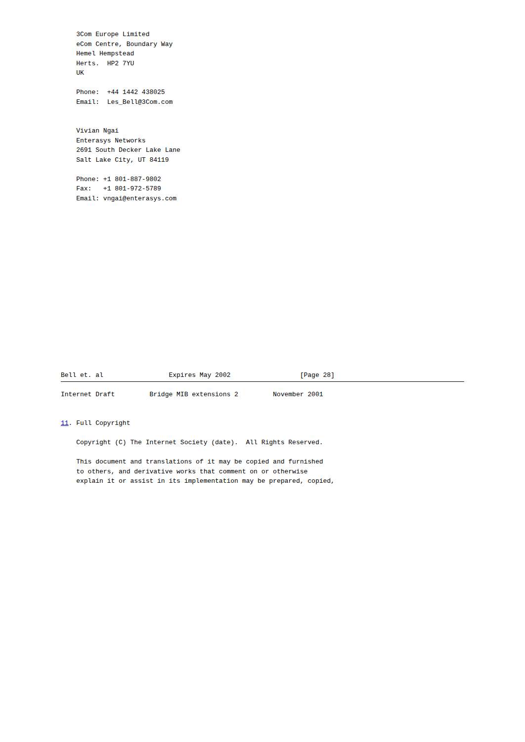3Com Europe Limited
    eCom Centre, Boundary Way
    Hemel Hempstead
    Herts.  HP2 7YU
    UK

    Phone:  +44 1442 438025
    Email:  Les_Bell@3Com.com


    Vivian Ngai
    Enterasys Networks
    2691 South Decker Lake Lane
    Salt Lake City, UT 84119

    Phone: +1 801-887-9802
    Fax:   +1 801-972-5789
    Email: vngai@enterasys.com
Bell et. al                 Expires May 2002                  [Page 28]
Internet Draft         Bridge MIB extensions 2         November 2001


11. Full Copyright

    Copyright (C) The Internet Society (date).  All Rights Reserved.

    This document and translations of it may be copied and furnished
    to others, and derivative works that comment on or otherwise
    explain it or assist in its implementation may be prepared, copied,